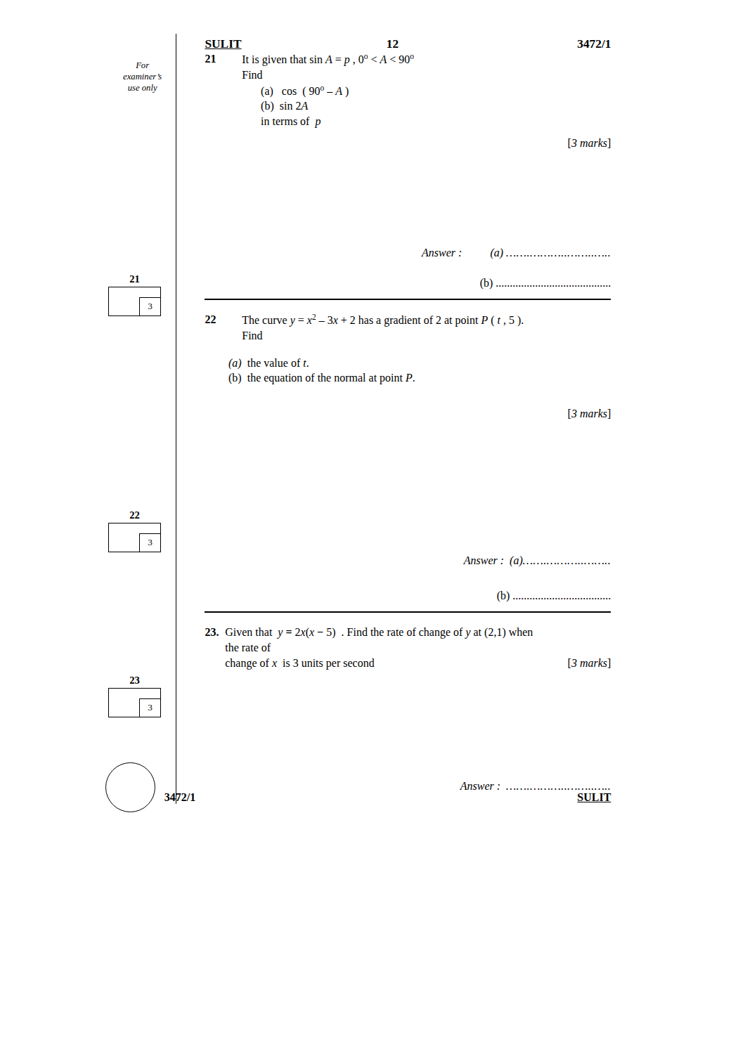SULIT 12 3472/1
For
examiner’s
use only
21
3
22
3
23
3
21
It is given that sin A = p , 0o < A < 90o
Find
(a) cos ( 90o – A )
(b) sin 2A
in terms of p
[3 marks]
Answer : (a) …….………..……..…..
(b) .........................................
22
The curve y = x2 – 3x + 2 has a gradient of 2 at point P ( t , 5 ).
Find
(a) the value of t.
(b) the equation of the normal at point P.
[3 marks]
Answer : (a)…….………..……..
(b) ...................................
23.
Given that y = 2x(x − 5) . Find the rate of change of y at (2,1) when the rate of
change of x is 3 units per second
[3 marks]
Answer : …….………..……..…..
3472/1 SULIT